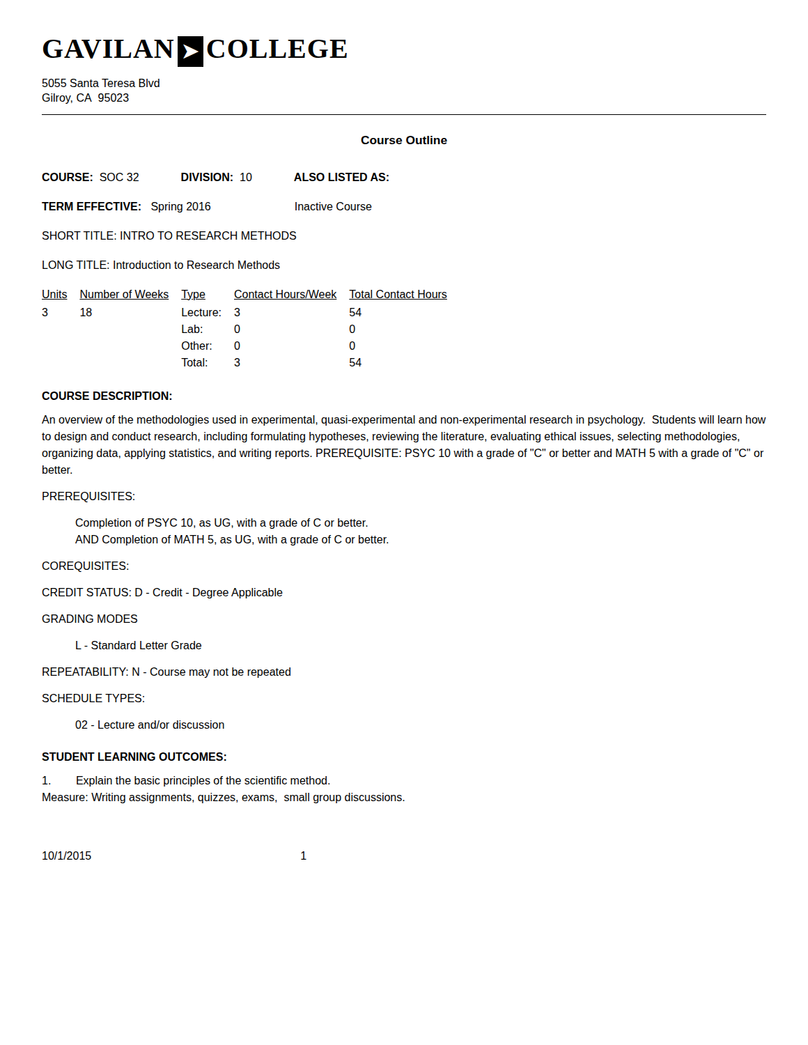GAVILAN➤COLLEGE
5055 Santa Teresa Blvd
Gilroy, CA 95023
Course Outline
COURSE: SOC 32 DIVISION: 10 ALSO LISTED AS:
TERM EFFECTIVE: Spring 2016 Inactive Course
SHORT TITLE: INTRO TO RESEARCH METHODS
LONG TITLE: Introduction to Research Methods
| Units | Number of Weeks | Type | Contact Hours/Week | Total Contact Hours |
| --- | --- | --- | --- | --- |
| 3 | 18 | Lecture: | 3 | 54 |
| | | Lab: | 0 | 0 |
| | | Other: | 0 | 0 |
| | | Total: | 3 | 54 |
COURSE DESCRIPTION:
An overview of the methodologies used in experimental, quasi-experimental and non-experimental research in psychology. Students will learn how to design and conduct research, including formulating hypotheses, reviewing the literature, evaluating ethical issues, selecting methodologies, organizing data, applying statistics, and writing reports. PREREQUISITE: PSYC 10 with a grade of "C" or better and MATH 5 with a grade of "C" or better.
PREREQUISITES:
Completion of PSYC 10, as UG, with a grade of C or better.
AND Completion of MATH 5, as UG, with a grade of C or better.
COREQUISITES:
CREDIT STATUS: D - Credit - Degree Applicable
GRADING MODES
L - Standard Letter Grade
REPEATABILITY: N - Course may not be repeated
SCHEDULE TYPES:
02 - Lecture and/or discussion
STUDENT LEARNING OUTCOMES:
1. Explain the basic principles of the scientific method.
Measure: Writing assignments, quizzes, exams, small group discussions.
10/1/2015 1